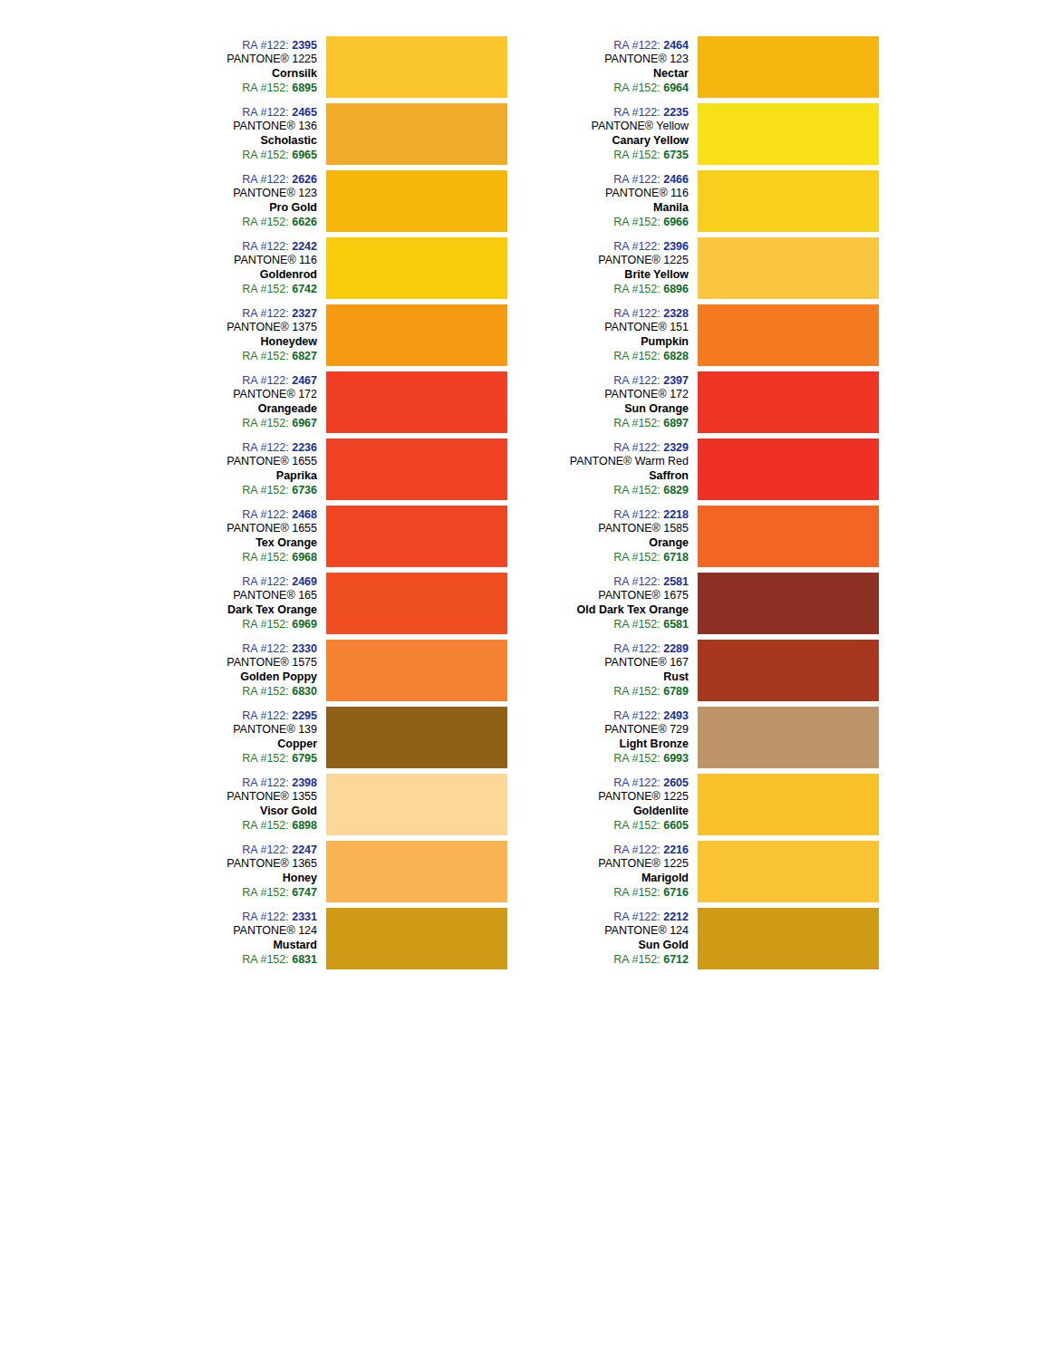RA #122: 2395
PANTONE® 1225
Cornsilk
RA #152: 6895
RA #122: 2464
PANTONE® 123
Nectar
RA #152: 6964
RA #122: 2465
PANTONE® 136
Scholastic
RA #152: 6965
RA #122: 2235
PANTONE® Yellow
Canary Yellow
RA #152: 6735
RA #122: 2626
PANTONE® 123
Pro Gold
RA #152: 6626
RA #122: 2466
PANTONE® 116
Manila
RA #152: 6966
RA #122: 2242
PANTONE® 116
Goldenrod
RA #152: 6742
RA #122: 2396
PANTONE® 1225
Brite Yellow
RA #152: 6896
RA #122: 2327
PANTONE® 1375
Honeydew
RA #152: 6827
RA #122: 2328
PANTONE® 151
Pumpkin
RA #152: 6828
RA #122: 2467
PANTONE® 172
Orangeade
RA #152: 6967
RA #122: 2397
PANTONE® 172
Sun Orange
RA #152: 6897
RA #122: 2236
PANTONE® 1655
Paprika
RA #152: 6736
RA #122: 2329
PANTONE® Warm Red
Saffron
RA #152: 6829
RA #122: 2468
PANTONE® 1655
Tex Orange
RA #152: 6968
RA #122: 2218
PANTONE® 1585
Orange
RA #152: 6718
RA #122: 2469
PANTONE® 165
Dark Tex Orange
RA #152: 6969
RA #122: 2581
PANTONE® 1675
Old Dark Tex Orange
RA #152: 6581
RA #122: 2330
PANTONE® 1575
Golden Poppy
RA #152: 6830
RA #122: 2289
PANTONE® 167
Rust
RA #152: 6789
RA #122: 2295
PANTONE® 139
Copper
RA #152: 6795
RA #122: 2493
PANTONE® 729
Light Bronze
RA #152: 6993
RA #122: 2398
PANTONE® 1355
Visor Gold
RA #152: 6898
RA #122: 2605
PANTONE® 1225
Goldenlite
RA #152: 6605
RA #122: 2247
PANTONE® 1365
Honey
RA #152: 6747
RA #122: 2216
PANTONE® 1225
Marigold
RA #152: 6716
RA #122: 2331
PANTONE® 124
Mustard
RA #152: 6831
RA #122: 2212
PANTONE® 124
Sun Gold
RA #152: 6712